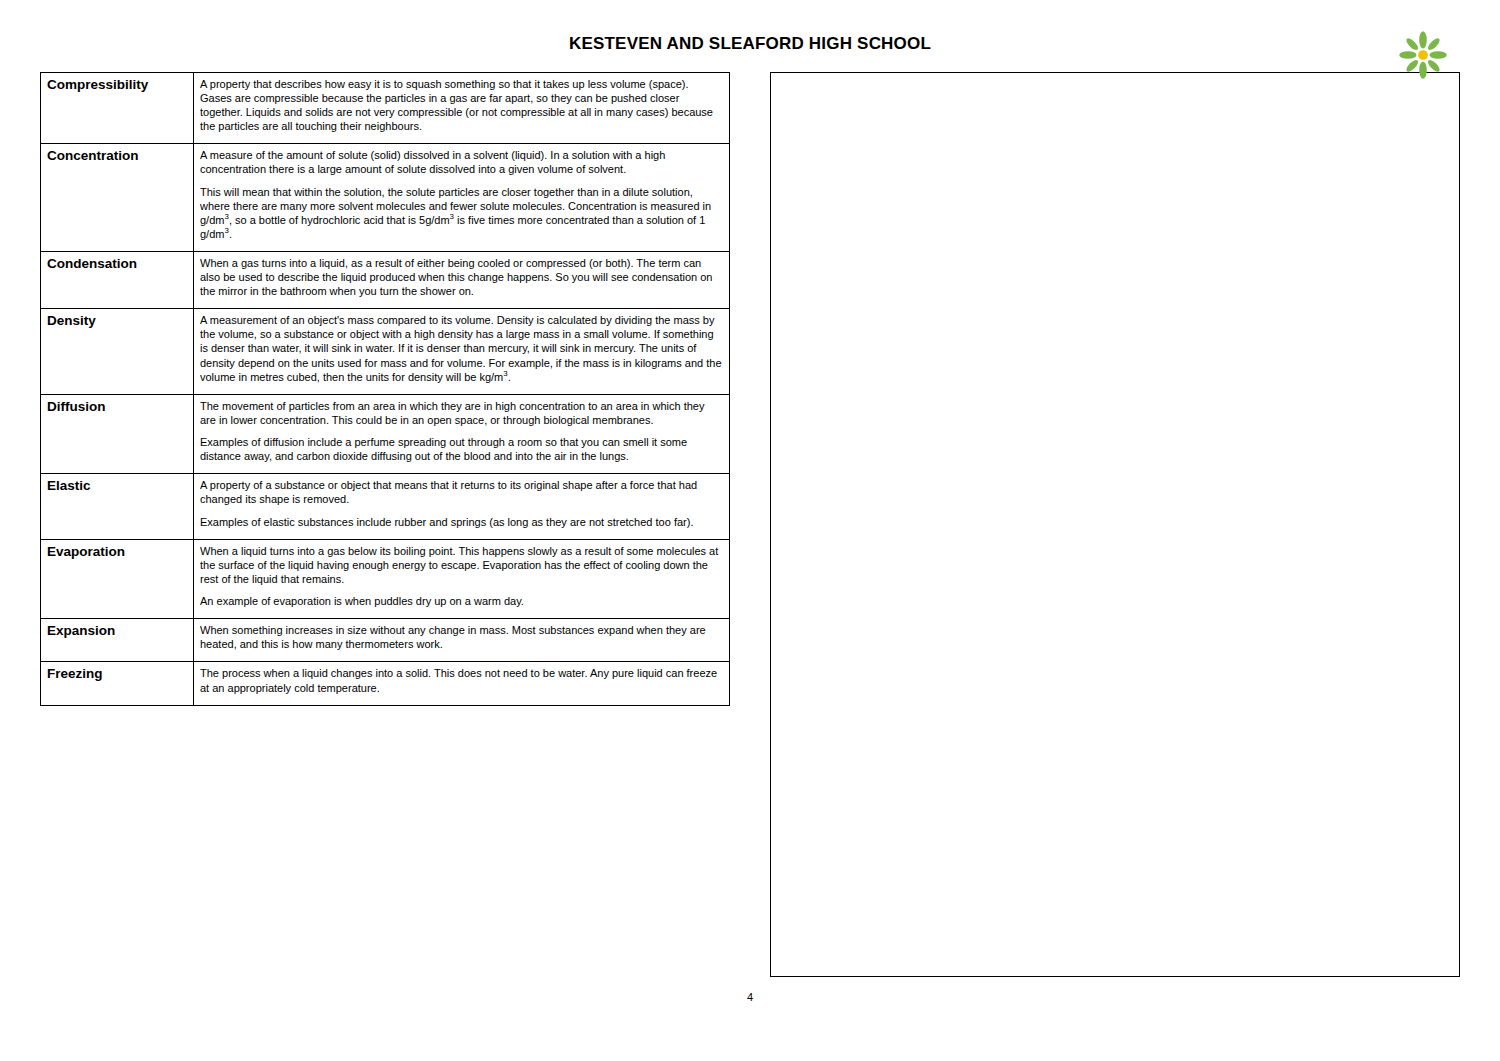KESTEVEN AND SLEAFORD HIGH SCHOOL
| Compressibility | A property that describes how easy it is to squash something so that it takes up less volume (space). Gases are compressible because the particles in a gas are far apart, so they can be pushed closer together. Liquids and solids are not very compressible (or not compressible at all in many cases) because the particles are all touching their neighbours. |
| Concentration | A measure of the amount of solute (solid) dissolved in a solvent (liquid). In a solution with a high concentration there is a large amount of solute dissolved into a given volume of solvent. This will mean that within the solution, the solute particles are closer together than in a dilute solution, where there are many more solvent molecules and fewer solute molecules. Concentration is measured in g/dm 3 , so a bottle of hydrochloric acid that is 5g/dm 3 is five times more concentrated than a solution of 1 g/dm 3 . |
| Condensation | When a gas turns into a liquid, as a result of either being cooled or compressed (or both). The term can also be used to describe the liquid produced when this change happens. So you will see condensation on the mirror in the bathroom when you turn the shower on. |
| Density | A measurement of an object's mass compared to its volume. Density is calculated by dividing the mass by the volume, so a substance or object with a high density has a large mass in a small volume. If something is denser than water, it will sink in water. If it is denser than mercury, it will sink in mercury. The units of density depend on the units used for mass and for volume. For example, if the mass is in kilograms and the volume in metres cubed, then the units for density will be kg/m 3 . |
| Diffusion | The movement of particles from an area in which they are in high concentration to an area in which they are in lower concentration. This could be in an open space, or through biological membranes. Examples of diffusion include a perfume spreading out through a room so that you can smell it some distance away, and carbon dioxide diffusing out of the blood and into the air in the lungs. |
| Elastic | A property of a substance or object that means that it returns to its original shape after a force that had changed its shape is removed. Examples of elastic substances include rubber and springs (as long as they are not stretched too far). |
| Evaporation | When a liquid turns into a gas below its boiling point. This happens slowly as a result of some molecules at the surface of the liquid having enough energy to escape. Evaporation has the effect of cooling down the rest of the liquid that remains. An example of evaporation is when puddles dry up on a warm day. |
| Expansion | When something increases in size without any change in mass. Most substances expand when they are heated, and this is how many thermometers work. |
| Freezing | The process when a liquid changes into a solid. This does not need to be water. Any pure liquid can freeze at an appropriately cold temperature. |
4